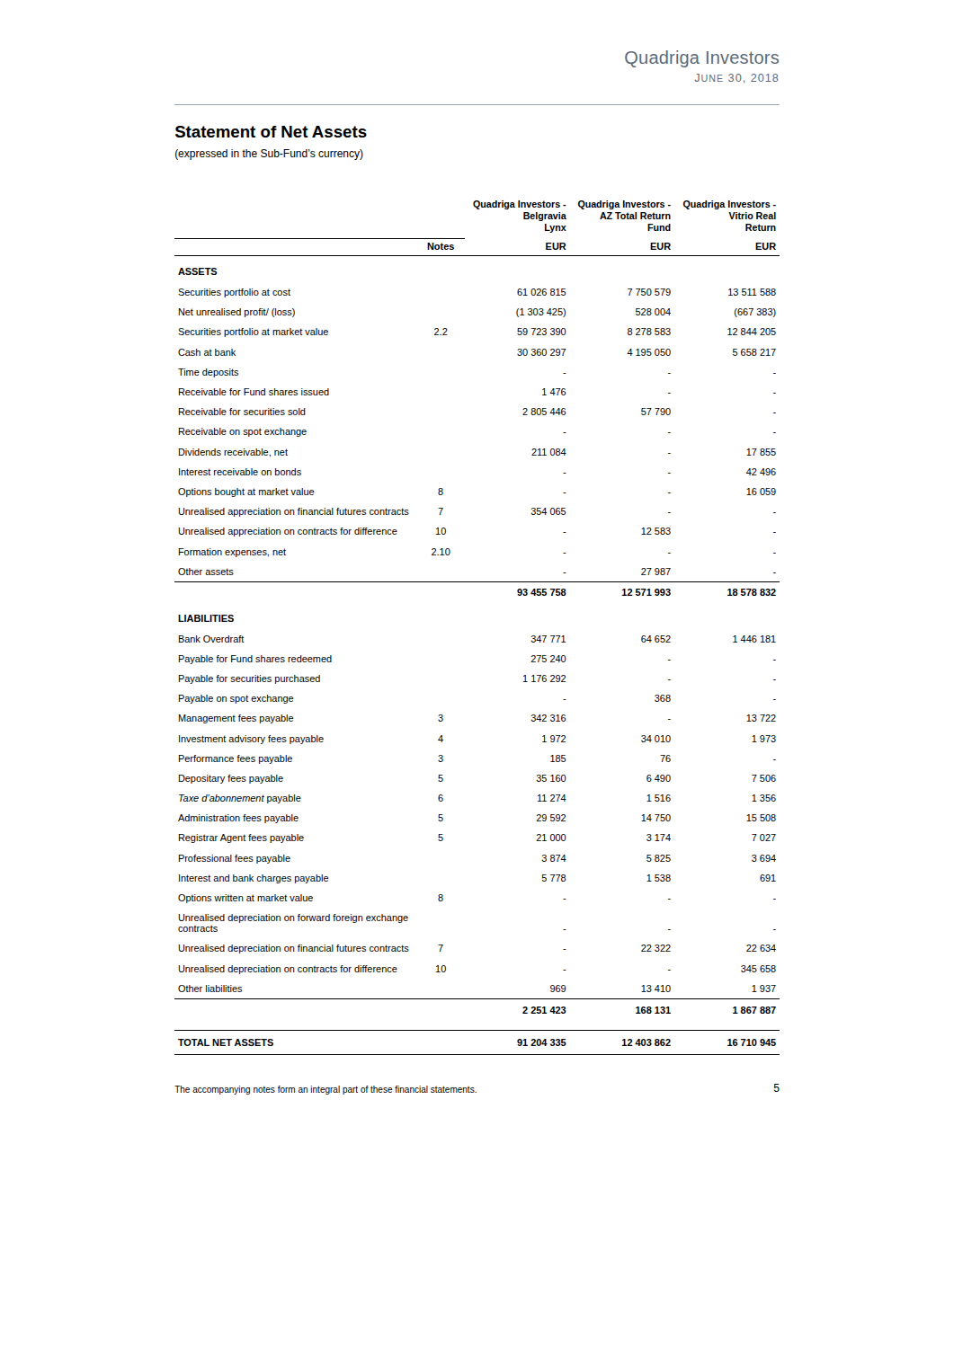Quadriga Investors
JUNE 30, 2018
Statement of Net Assets
(expressed in the Sub-Fund’s currency)
| | | Quadriga Investors - Belgravia Lynx | Quadriga Investors - AZ Total Return Fund | Quadriga Investors - Vitrio Real Return |
| --- | --- | --- | --- | --- |
| | Notes | EUR | EUR | EUR |
| ASSETS |
| Securities portfolio at cost | | 61 026 815 | 7 750 579 | 13 511 588 |
| Net unrealised profit/ (loss) | | (1 303 425) | 528 004 | (667 383) |
| Securities portfolio at market value | 2.2 | 59 723 390 | 8 278 583 | 12 844 205 |
| Cash at bank | | 30 360 297 | 4 195 050 | 5 658 217 |
| Time deposits | | - | - | - |
| Receivable for Fund shares issued | | 1 476 | - | - |
| Receivable for securities sold | | 2 805 446 | 57 790 | - |
| Receivable on spot exchange | | - | - | - |
| Dividends receivable, net | | 211 084 | - | 17 855 |
| Interest receivable on bonds | | - | - | 42 496 |
| Options bought at market value | 8 | - | - | 16 059 |
| Unrealised appreciation on financial futures contracts | 7 | 354 065 | - | - |
| Unrealised appreciation on contracts for difference | 10 | - | 12 583 | - |
| Formation expenses, net | 2.10 | - | - | - |
| Other assets | | - | 27 987 | - |
| | | 93 455 758 | 12 571 993 | 18 578 832 |
| LIABILITIES |
| Bank Overdraft | | 347 771 | 64 652 | 1 446 181 |
| Payable for Fund shares redeemed | | 275 240 | - | - |
| Payable for securities purchased | | 1 176 292 | - | - |
| Payable on spot exchange | | - | 368 | - |
| Management fees payable | 3 | 342 316 | - | 13 722 |
| Investment advisory fees payable | 4 | 1 972 | 34 010 | 1 973 |
| Performance fees payable | 3 | 185 | 76 | - |
| Depositary fees payable | 5 | 35 160 | 6 490 | 7 506 |
| Taxe d’abonnement payable | 6 | 11 274 | 1 516 | 1 356 |
| Administration fees payable | 5 | 29 592 | 14 750 | 15 508 |
| Registrar Agent fees payable | 5 | 21 000 | 3 174 | 7 027 |
| Professional fees payable | | 3 874 | 5 825 | 3 694 |
| Interest and bank charges payable | | 5 778 | 1 538 | 691 |
| Options written at market value | 8 | - | - | - |
| Unrealised depreciation on forward foreign exchange contracts | | - | - | - |
| Unrealised depreciation on financial futures contracts | 7 | - | 22 322 | 22 634 |
| Unrealised depreciation on contracts for difference | 10 | - | - | 345 658 |
| Other liabilities | | 969 | 13 410 | 1 937 |
| | | 2 251 423 | 168 131 | 1 867 887 |
| TOTAL NET ASSETS | | 91 204 335 | 12 403 862 | 16 710 945 |
The accompanying notes form an integral part of these financial statements.
5